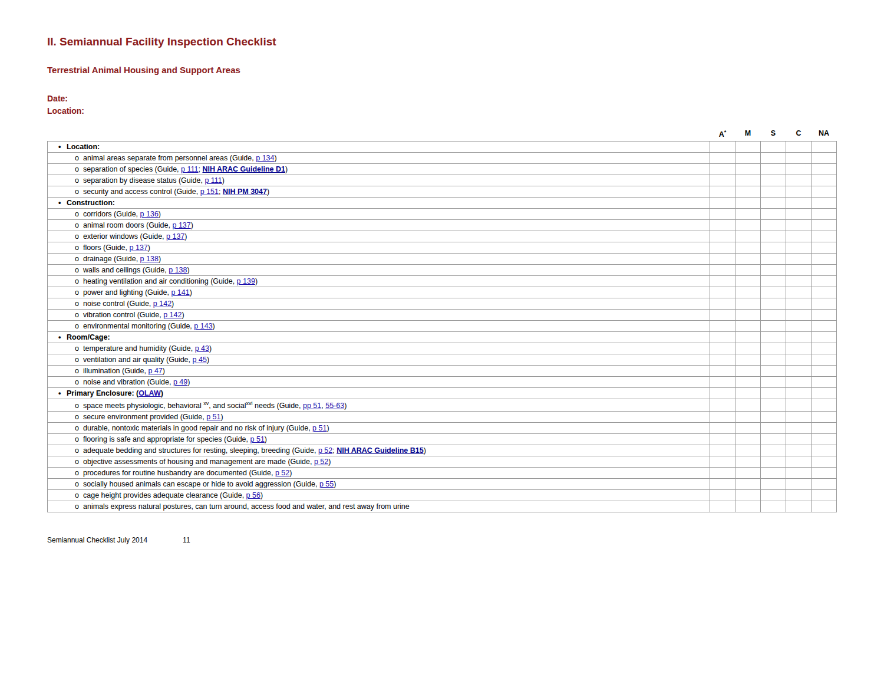II. Semiannual Facility Inspection Checklist
Terrestrial Animal Housing and Support Areas
Date:
Location:
| | A * | M | S | C | NA |
| --- | --- | --- | --- | --- | --- |
| • Location: | | | | | |
| o animal areas separate from personnel areas (Guide, p 134 ) | | | | | |
| o separation of species (Guide, p 111 ; NIH ARAC Guideline D1 ) | | | | | |
| o separation by disease status (Guide, p 111 ) | | | | | |
| o security and access control (Guide, p 151 ; NIH PM 3047 ) | | | | | |
| • Construction: | | | | | |
| o corridors (Guide, p 136 ) | | | | | |
| o animal room doors (Guide, p 137 ) | | | | | |
| o exterior windows (Guide, p 137 ) | | | | | |
| o floors (Guide, p 137 ) | | | | | |
| o drainage (Guide, p 138 ) | | | | | |
| o walls and ceilings (Guide, p 138 ) | | | | | |
| o heating ventilation and air conditioning (Guide, p 139 ) | | | | | |
| o power and lighting (Guide, p 141 ) | | | | | |
| o noise control (Guide, p 142 ) | | | | | |
| o vibration control (Guide, p 142 ) | | | | | |
| o environmental monitoring (Guide, p 143 ) | | | | | |
| • Room/Cage: | | | | | |
| o temperature and humidity (Guide, p 43 ) | | | | | |
| o ventilation and air quality (Guide, p 45 ) | | | | | |
| o illumination (Guide, p 47 ) | | | | | |
| o noise and vibration (Guide, p 49 ) | | | | | |
| • Primary Enclosure: ( OLAW ) | | | | | |
| o space meets physiologic, behavioral xv , and social xvi needs (Guide, pp 51 , 55-63 ) | | | | | |
| o secure environment provided (Guide, p 51 ) | | | | | |
| o durable, nontoxic materials in good repair and no risk of injury (Guide, p 51 ) | | | | | |
| o flooring is safe and appropriate for species (Guide, p 51 ) | | | | | |
| o adequate bedding and structures for resting, sleeping, breeding (Guide, p 52 ; NIH ARAC Guideline B15 ) | | | | | |
| o objective assessments of housing and management are made (Guide, p 52 ) | | | | | |
| o procedures for routine husbandry are documented (Guide, p 52 ) | | | | | |
| o socially housed animals can escape or hide to avoid aggression (Guide, p 55 ) | | | | | |
| o cage height provides adequate clearance (Guide, p 56 ) | | | | | |
| o animals express natural postures, can turn around, access food and water, and rest away from urine | | | | | |
Semiannual Checklist July 2014 11